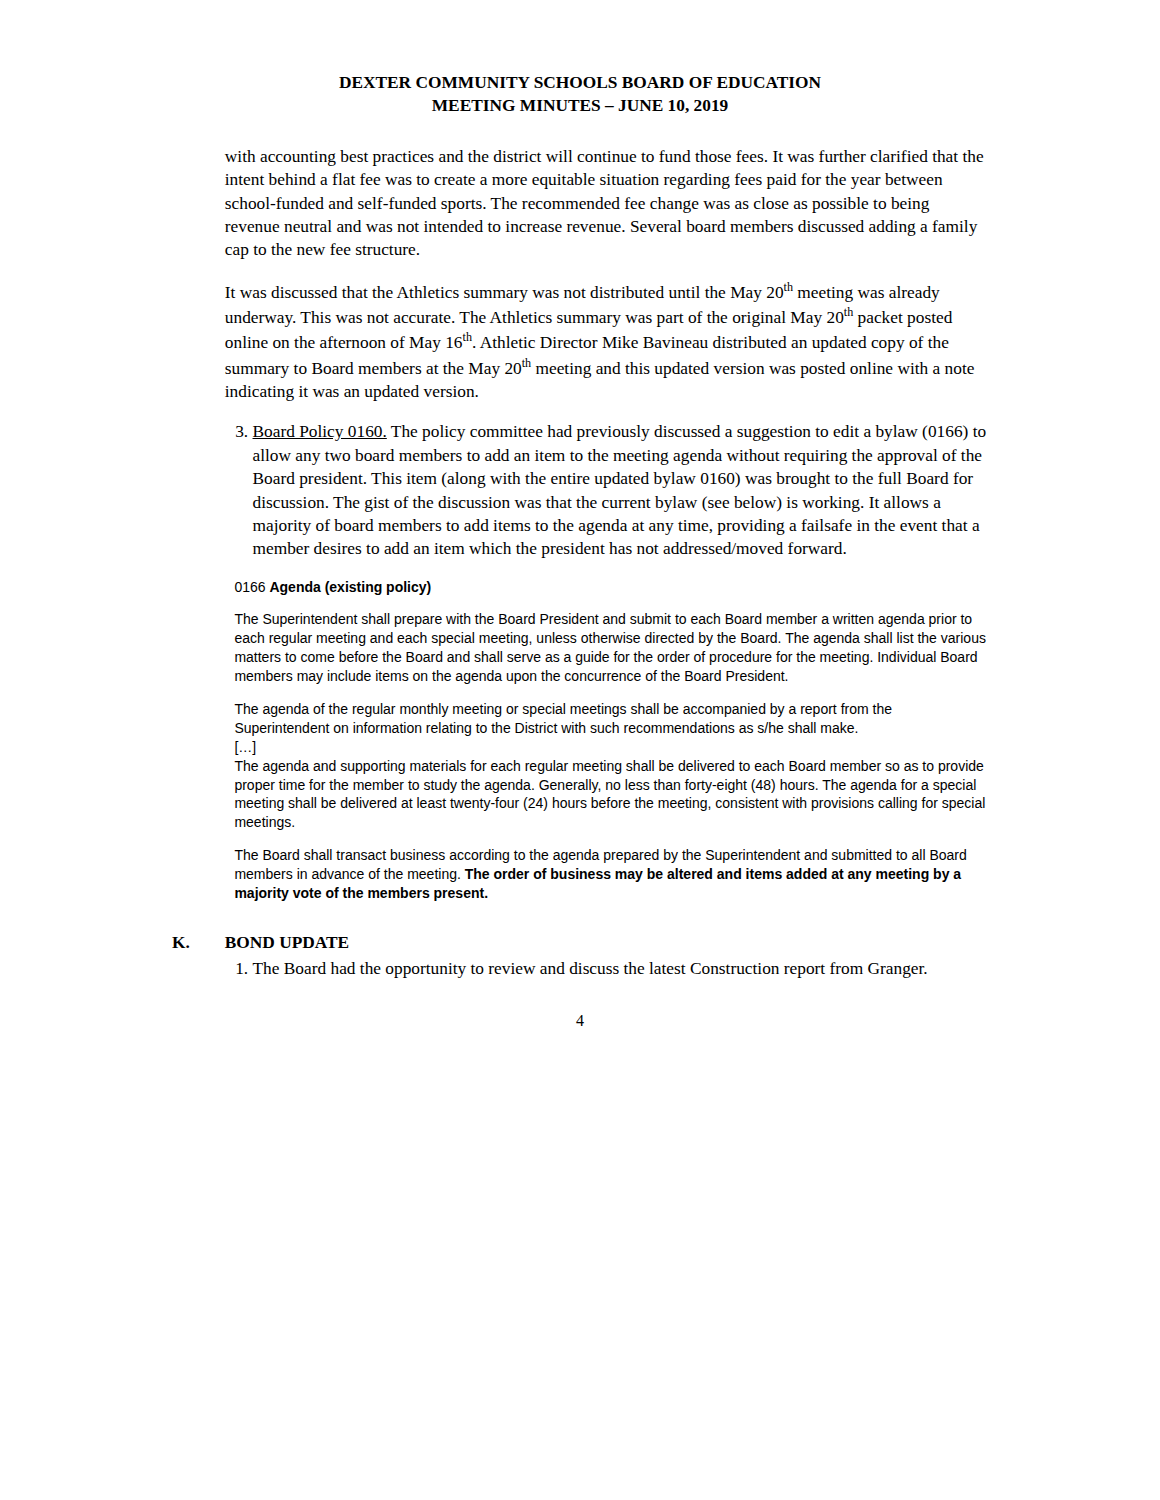DEXTER COMMUNITY SCHOOLS BOARD OF EDUCATION MEETING MINUTES – JUNE 10, 2019
with accounting best practices and the district will continue to fund those fees. It was further clarified that the intent behind a flat fee was to create a more equitable situation regarding fees paid for the year between school-funded and self-funded sports. The recommended fee change was as close as possible to being revenue neutral and was not intended to increase revenue. Several board members discussed adding a family cap to the new fee structure.
It was discussed that the Athletics summary was not distributed until the May 20th meeting was already underway. This was not accurate. The Athletics summary was part of the original May 20th packet posted online on the afternoon of May 16th. Athletic Director Mike Bavineau distributed an updated copy of the summary to Board members at the May 20th meeting and this updated version was posted online with a note indicating it was an updated version.
Board Policy 0160. The policy committee had previously discussed a suggestion to edit a bylaw (0166) to allow any two board members to add an item to the meeting agenda without requiring the approval of the Board president. This item (along with the entire updated bylaw 0160) was brought to the full Board for discussion. The gist of the discussion was that the current bylaw (see below) is working. It allows a majority of board members to add items to the agenda at any time, providing a failsafe in the event that a member desires to add an item which the president has not addressed/moved forward.
0166 Agenda (existing policy)
The Superintendent shall prepare with the Board President and submit to each Board member a written agenda prior to each regular meeting and each special meeting, unless otherwise directed by the Board. The agenda shall list the various matters to come before the Board and shall serve as a guide for the order of procedure for the meeting. Individual Board members may include items on the agenda upon the concurrence of the Board President.
The agenda of the regular monthly meeting or special meetings shall be accompanied by a report from the Superintendent on information relating to the District with such recommendations as s/he shall make.
[…]
The agenda and supporting materials for each regular meeting shall be delivered to each Board member so as to provide proper time for the member to study the agenda. Generally, no less than forty-eight (48) hours. The agenda for a special meeting shall be delivered at least twenty-four (24) hours before the meeting, consistent with provisions calling for special meetings.
The Board shall transact business according to the agenda prepared by the Superintendent and submitted to all Board members in advance of the meeting. The order of business may be altered and items added at any meeting by a majority vote of the members present.
K. BOND UPDATE
The Board had the opportunity to review and discuss the latest Construction report from Granger.
4